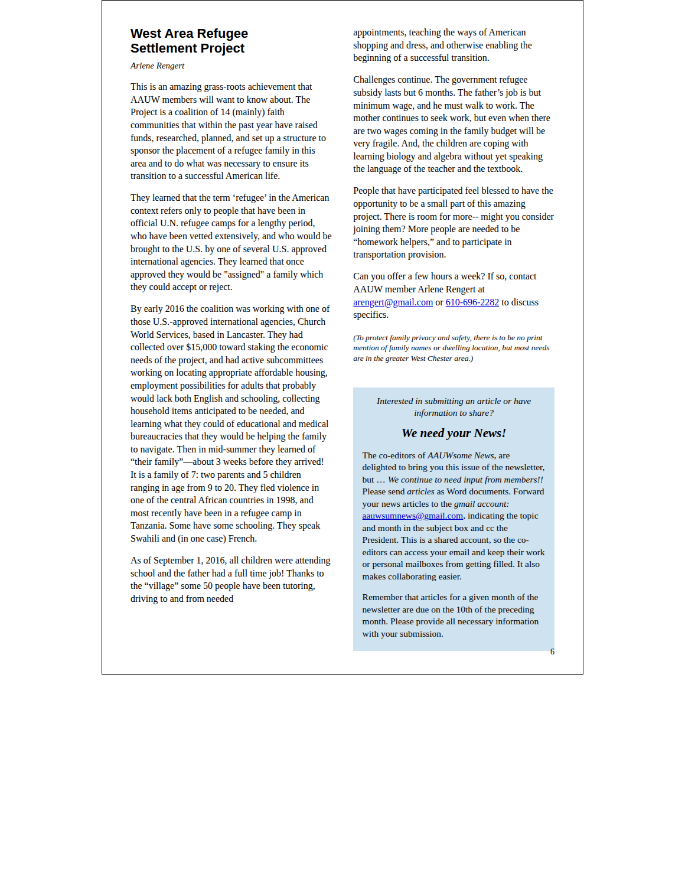West Area Refugee
Settlement Project
Arlene Rengert
This is an amazing grass-roots achievement that AAUW members will want to know about. The Project is a coalition of 14 (mainly) faith communities that within the past year have raised funds, researched, planned, and set up a structure to sponsor the placement of a refugee family in this area and to do what was necessary to ensure its transition to a successful American life.
They learned that the term ‘refugee’ in the American context refers only to people that have been in official U.N. refugee camps for a lengthy period, who have been vetted extensively, and who would be brought to the U.S. by one of several U.S. approved international agencies. They learned that once approved they would be "assigned" a family which they could accept or reject.
By early 2016 the coalition was working with one of those U.S.-approved international agencies, Church World Services, based in Lancaster. They had collected over $15,000 toward staking the economic needs of the project, and had active subcommittees working on locating appropriate affordable housing, employment possibilities for adults that probably would lack both English and schooling, collecting household items anticipated to be needed, and learning what they could of educational and medical bureaucracies that they would be helping the family to navigate. Then in mid-summer they learned of “their family”—about 3 weeks before they arrived! It is a family of 7: two parents and 5 children ranging in age from 9 to 20. They fled violence in one of the central African countries in 1998, and most recently have been in a refugee camp in Tanzania. Some have some schooling. They speak Swahili and (in one case) French.
As of September 1, 2016, all children were attending school and the father had a full time job! Thanks to the “village” some 50 people have been tutoring, driving to and from needed
appointments, teaching the ways of American shopping and dress, and otherwise enabling the beginning of a successful transition.
Challenges continue. The government refugee subsidy lasts but 6 months. The father’s job is but minimum wage, and he must walk to work. The mother continues to seek work, but even when there are two wages coming in the family budget will be very fragile. And, the children are coping with learning biology and algebra without yet speaking the language of the teacher and the textbook.
People that have participated feel blessed to have the opportunity to be a small part of this amazing project. There is room for more-- might you consider joining them? More people are needed to be “homework helpers,” and to participate in transportation provision.
Can you offer a few hours a week? If so, contact AAUW member Arlene Rengert at arengert@gmail.com or 610-696-2282 to discuss specifics.
(To protect family privacy and safety, there is to be no print mention of family names or dwelling location, but most needs are in the greater West Chester area.)
Interested in submitting an article or have information to share?
We need your News!
The co-editors of AAUWsome News, are delighted to bring you this issue of the newsletter, but … We continue to need input from members!! Please send articles as Word documents. Forward your news articles to the gmail account: aauwsumnews@gmail.com, indicating the topic and month in the subject box and cc the President. This is a shared account, so the co-editors can access your email and keep their work or personal mailboxes from getting filled. It also makes collaborating easier.
Remember that articles for a given month of the newsletter are due on the 10th of the preceding month. Please provide all necessary information with your submission.
6